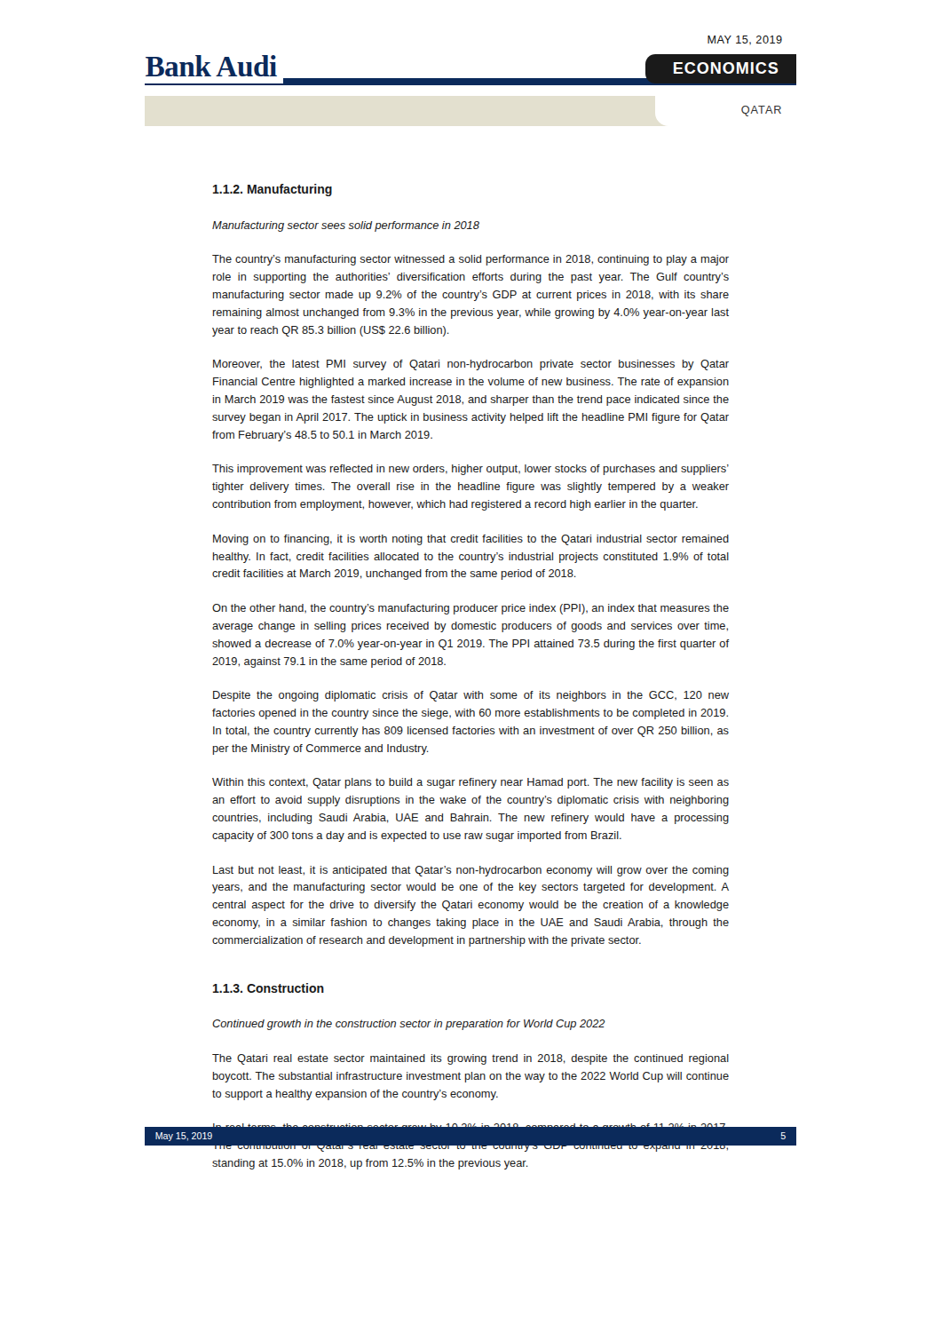MAY 15, 2019
Bank Audi
ECONOMICS
QATAR
1.1.2. Manufacturing
Manufacturing sector sees solid performance in 2018
The country’s manufacturing sector witnessed a solid performance in 2018, continuing to play a major role in supporting the authorities’ diversification efforts during the past year. The Gulf country’s manufacturing sector made up 9.2% of the country’s GDP at current prices in 2018, with its share remaining almost unchanged from 9.3% in the previous year, while growing by 4.0% year-on-year last year to reach QR 85.3 billion (US$ 22.6 billion).
Moreover, the latest PMI survey of Qatari non-hydrocarbon private sector businesses by Qatar Financial Centre highlighted a marked increase in the volume of new business. The rate of expansion in March 2019 was the fastest since August 2018, and sharper than the trend pace indicated since the survey began in April 2017. The uptick in business activity helped lift the headline PMI figure for Qatar from February’s 48.5 to 50.1 in March 2019.
This improvement was reflected in new orders, higher output, lower stocks of purchases and suppliers’ tighter delivery times. The overall rise in the headline figure was slightly tempered by a weaker contribution from employment, however, which had registered a record high earlier in the quarter.
Moving on to financing, it is worth noting that credit facilities to the Qatari industrial sector remained healthy. In fact, credit facilities allocated to the country’s industrial projects constituted 1.9% of total credit facilities at March 2019, unchanged from the same period of 2018.
On the other hand, the country’s manufacturing producer price index (PPI), an index that measures the average change in selling prices received by domestic producers of goods and services over time, showed a decrease of 7.0% year-on-year in Q1 2019. The PPI attained 73.5 during the first quarter of 2019, against 79.1 in the same period of 2018.
Despite the ongoing diplomatic crisis of Qatar with some of its neighbors in the GCC, 120 new factories opened in the country since the siege, with 60 more establishments to be completed in 2019. In total, the country currently has 809 licensed factories with an investment of over QR 250 billion, as per the Ministry of Commerce and Industry.
Within this context, Qatar plans to build a sugar refinery near Hamad port. The new facility is seen as an effort to avoid supply disruptions in the wake of the country’s diplomatic crisis with neighboring countries, including Saudi Arabia, UAE and Bahrain. The new refinery would have a processing capacity of 300 tons a day and is expected to use raw sugar imported from Brazil.
Last but not least, it is anticipated that Qatar’s non-hydrocarbon economy will grow over the coming years, and the manufacturing sector would be one of the key sectors targeted for development. A central aspect for the drive to diversify the Qatari economy would be the creation of a knowledge economy, in a similar fashion to changes taking place in the UAE and Saudi Arabia, through the commercialization of research and development in partnership with the private sector.
1.1.3. Construction
Continued growth in the construction sector in preparation for World Cup 2022
The Qatari real estate sector maintained its growing trend in 2018, despite the continued regional boycott. The substantial infrastructure investment plan on the way to the 2022 World Cup will continue to support a healthy expansion of the country’s economy.
In real terms, the construction sector grew by 10.2% in 2018, compared to a growth of 11.2% in 2017. The contribution of Qatar’s real estate sector to the country’s GDP continued to expand in 2018, standing at 15.0% in 2018, up from 12.5% in the previous year.
May 15, 2019
5